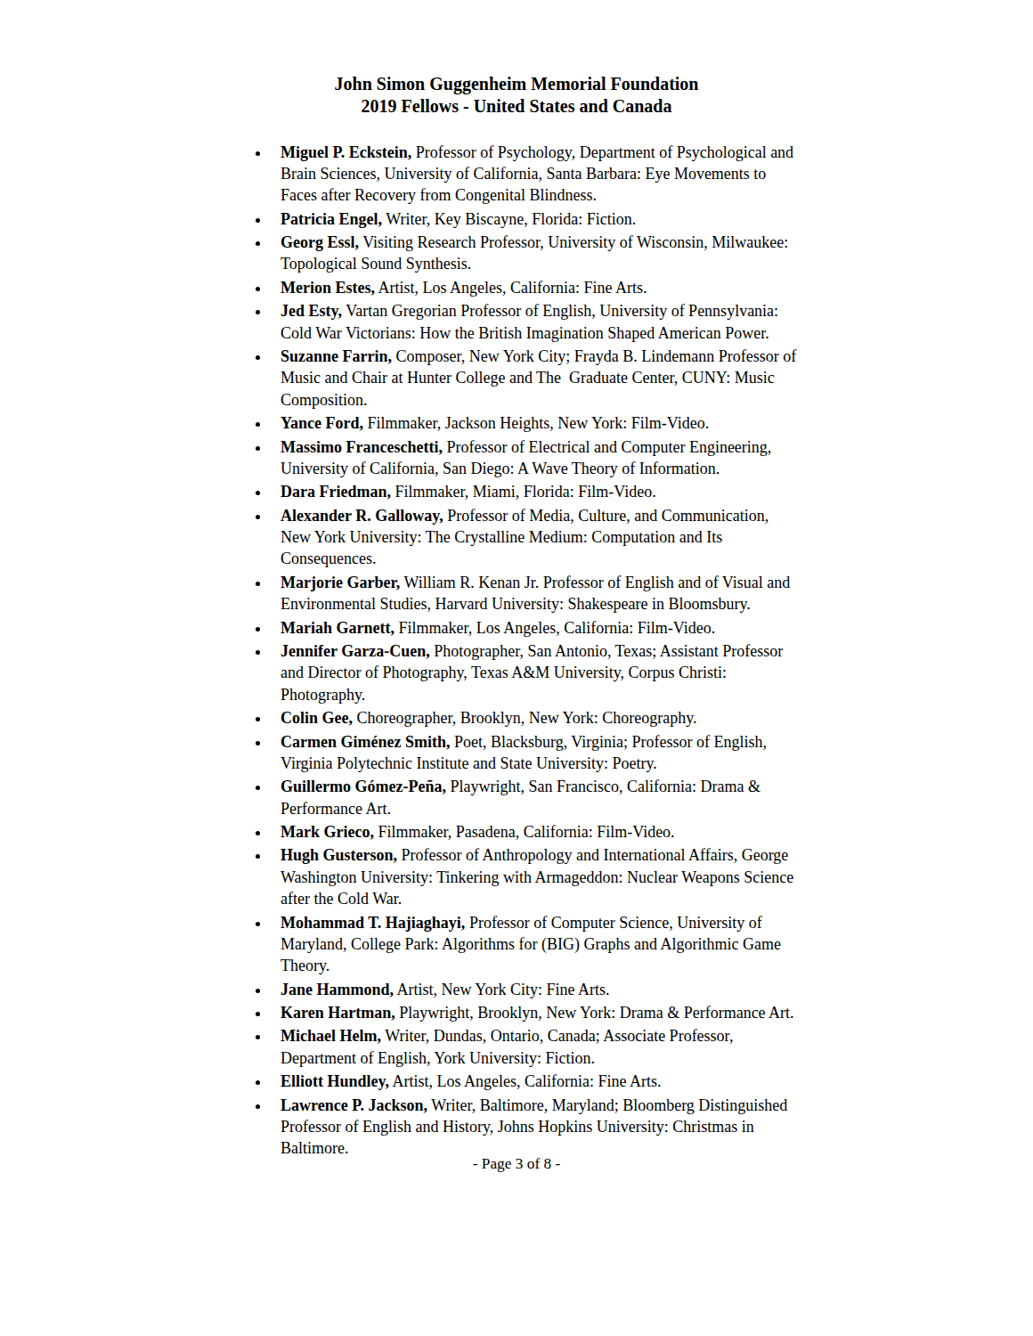John Simon Guggenheim Memorial Foundation
2019 Fellows - United States and Canada
Miguel P. Eckstein, Professor of Psychology, Department of Psychological and Brain Sciences, University of California, Santa Barbara: Eye Movements to Faces after Recovery from Congenital Blindness.
Patricia Engel, Writer, Key Biscayne, Florida: Fiction.
Georg Essl, Visiting Research Professor, University of Wisconsin, Milwaukee: Topological Sound Synthesis.
Merion Estes, Artist, Los Angeles, California: Fine Arts.
Jed Esty, Vartan Gregorian Professor of English, University of Pennsylvania: Cold War Victorians: How the British Imagination Shaped American Power.
Suzanne Farrin, Composer, New York City; Frayda B. Lindemann Professor of Music and Chair at Hunter College and The Graduate Center, CUNY: Music Composition.
Yance Ford, Filmmaker, Jackson Heights, New York: Film-Video.
Massimo Franceschetti, Professor of Electrical and Computer Engineering, University of California, San Diego: A Wave Theory of Information.
Dara Friedman, Filmmaker, Miami, Florida: Film-Video.
Alexander R. Galloway, Professor of Media, Culture, and Communication, New York University: The Crystalline Medium: Computation and Its Consequences.
Marjorie Garber, William R. Kenan Jr. Professor of English and of Visual and Environmental Studies, Harvard University: Shakespeare in Bloomsbury.
Mariah Garnett, Filmmaker, Los Angeles, California: Film-Video.
Jennifer Garza-Cuen, Photographer, San Antonio, Texas; Assistant Professor and Director of Photography, Texas A&M University, Corpus Christi: Photography.
Colin Gee, Choreographer, Brooklyn, New York: Choreography.
Carmen Giménez Smith, Poet, Blacksburg, Virginia; Professor of English, Virginia Polytechnic Institute and State University: Poetry.
Guillermo Gómez-Peña, Playwright, San Francisco, California: Drama & Performance Art.
Mark Grieco, Filmmaker, Pasadena, California: Film-Video.
Hugh Gusterson, Professor of Anthropology and International Affairs, George Washington University: Tinkering with Armageddon: Nuclear Weapons Science after the Cold War.
Mohammad T. Hajiaghayi, Professor of Computer Science, University of Maryland, College Park: Algorithms for (BIG) Graphs and Algorithmic Game Theory.
Jane Hammond, Artist, New York City: Fine Arts.
Karen Hartman, Playwright, Brooklyn, New York: Drama & Performance Art.
Michael Helm, Writer, Dundas, Ontario, Canada; Associate Professor, Department of English, York University: Fiction.
Elliott Hundley, Artist, Los Angeles, California: Fine Arts.
Lawrence P. Jackson, Writer, Baltimore, Maryland; Bloomberg Distinguished Professor of English and History, Johns Hopkins University: Christmas in Baltimore.
- Page 3 of 8 -